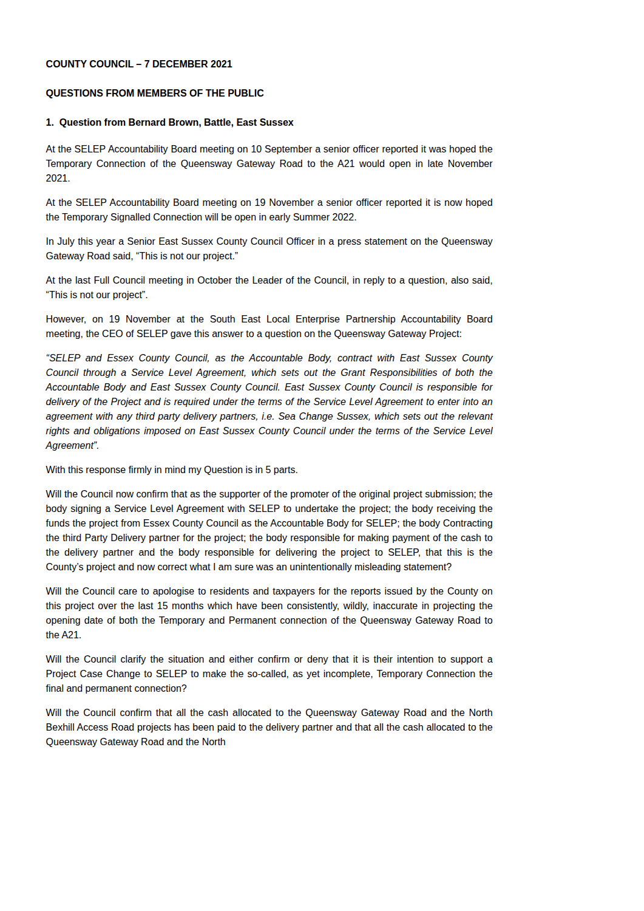COUNTY COUNCIL – 7 DECEMBER 2021
QUESTIONS FROM MEMBERS OF THE PUBLIC
1. Question from Bernard Brown, Battle, East Sussex
At the SELEP Accountability Board meeting on 10 September a senior officer reported it was hoped the Temporary Connection of the Queensway Gateway Road to the A21 would open in late November 2021.
At the SELEP Accountability Board meeting on 19 November a senior officer reported it is now hoped the Temporary Signalled Connection will be open in early Summer 2022.
In July this year a Senior East Sussex County Council Officer in a press statement on the Queensway Gateway Road said, “This is not our project.”
At the last Full Council meeting in October the Leader of the Council, in reply to a question, also said, “This is not our project”.
However, on 19 November at the South East Local Enterprise Partnership Accountability Board meeting, the CEO of SELEP gave this answer to a question on the Queensway Gateway Project:
“SELEP and Essex County Council, as the Accountable Body, contract with East Sussex County Council through a Service Level Agreement, which sets out the Grant Responsibilities of both the Accountable Body and East Sussex County Council. East Sussex County Council is responsible for delivery of the Project and is required under the terms of the Service Level Agreement to enter into an agreement with any third party delivery partners, i.e. Sea Change Sussex, which sets out the relevant rights and obligations imposed on East Sussex County Council under the terms of the Service Level Agreement”.
With this response firmly in mind my Question is in 5 parts.
Will the Council now confirm that as the supporter of the promoter of the original project submission; the body signing a Service Level Agreement with SELEP to undertake the project; the body receiving the funds the project from Essex County Council as the Accountable Body for SELEP; the body Contracting the third Party Delivery partner for the project; the body responsible for making payment of the cash to the delivery partner and the body responsible for delivering the project to SELEP, that this is the County’s project and now correct what I am sure was an unintentionally misleading statement?
Will the Council care to apologise to residents and taxpayers for the reports issued by the County on this project over the last 15 months which have been consistently, wildly, inaccurate in projecting the opening date of both the Temporary and Permanent connection of the Queensway Gateway Road to the A21.
Will the Council clarify the situation and either confirm or deny that it is their intention to support a Project Case Change to SELEP to make the so-called, as yet incomplete, Temporary Connection the final and permanent connection?
Will the Council confirm that all the cash allocated to the Queensway Gateway Road and the North Bexhill Access Road projects has been paid to the delivery partner and that all the cash allocated to the Queensway Gateway Road and the North